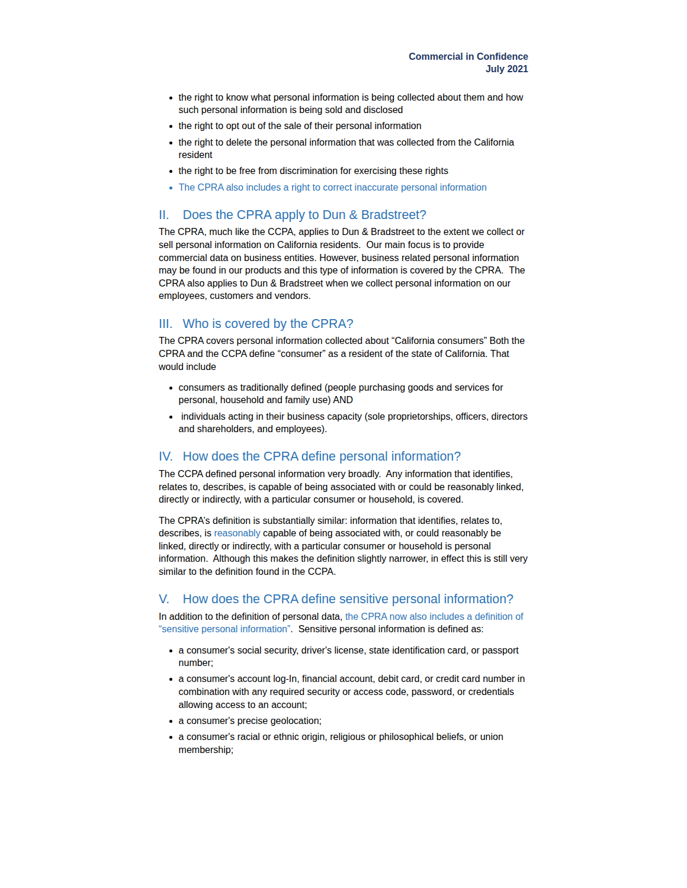Commercial in Confidence
July 2021
the right to know what personal information is being collected about them and how such personal information is being sold and disclosed
the right to opt out of the sale of their personal information
the right to delete the personal information that was collected from the California resident
the right to be free from discrimination for exercising these rights
The CPRA also includes a right to correct inaccurate personal information
II. Does the CPRA apply to Dun & Bradstreet?
The CPRA, much like the CCPA, applies to Dun & Bradstreet to the extent we collect or sell personal information on California residents. Our main focus is to provide commercial data on business entities. However, business related personal information may be found in our products and this type of information is covered by the CPRA. The CPRA also applies to Dun & Bradstreet when we collect personal information on our employees, customers and vendors.
III. Who is covered by the CPRA?
The CPRA covers personal information collected about “California consumers” Both the CPRA and the CCPA define “consumer” as a resident of the state of California. That would include
consumers as traditionally defined (people purchasing goods and services for personal, household and family use) AND
individuals acting in their business capacity (sole proprietorships, officers, directors and shareholders, and employees).
IV. How does the CPRA define personal information?
The CCPA defined personal information very broadly. Any information that identifies, relates to, describes, is capable of being associated with or could be reasonably linked, directly or indirectly, with a particular consumer or household, is covered.
The CPRA’s definition is substantially similar: information that identifies, relates to, describes, is reasonably capable of being associated with, or could reasonably be linked, directly or indirectly, with a particular consumer or household is personal information. Although this makes the definition slightly narrower, in effect this is still very similar to the definition found in the CCPA.
V. How does the CPRA define sensitive personal information?
In addition to the definition of personal data, the CPRA now also includes a definition of “sensitive personal information”. Sensitive personal information is defined as:
a consumer's social security, driver's license, state identification card, or passport number;
a consumer's account log-In, financial account, debit card, or credit card number in combination with any required security or access code, password, or credentials allowing access to an account;
a consumer's precise geolocation;
a consumer's racial or ethnic origin, religious or philosophical beliefs, or union membership;